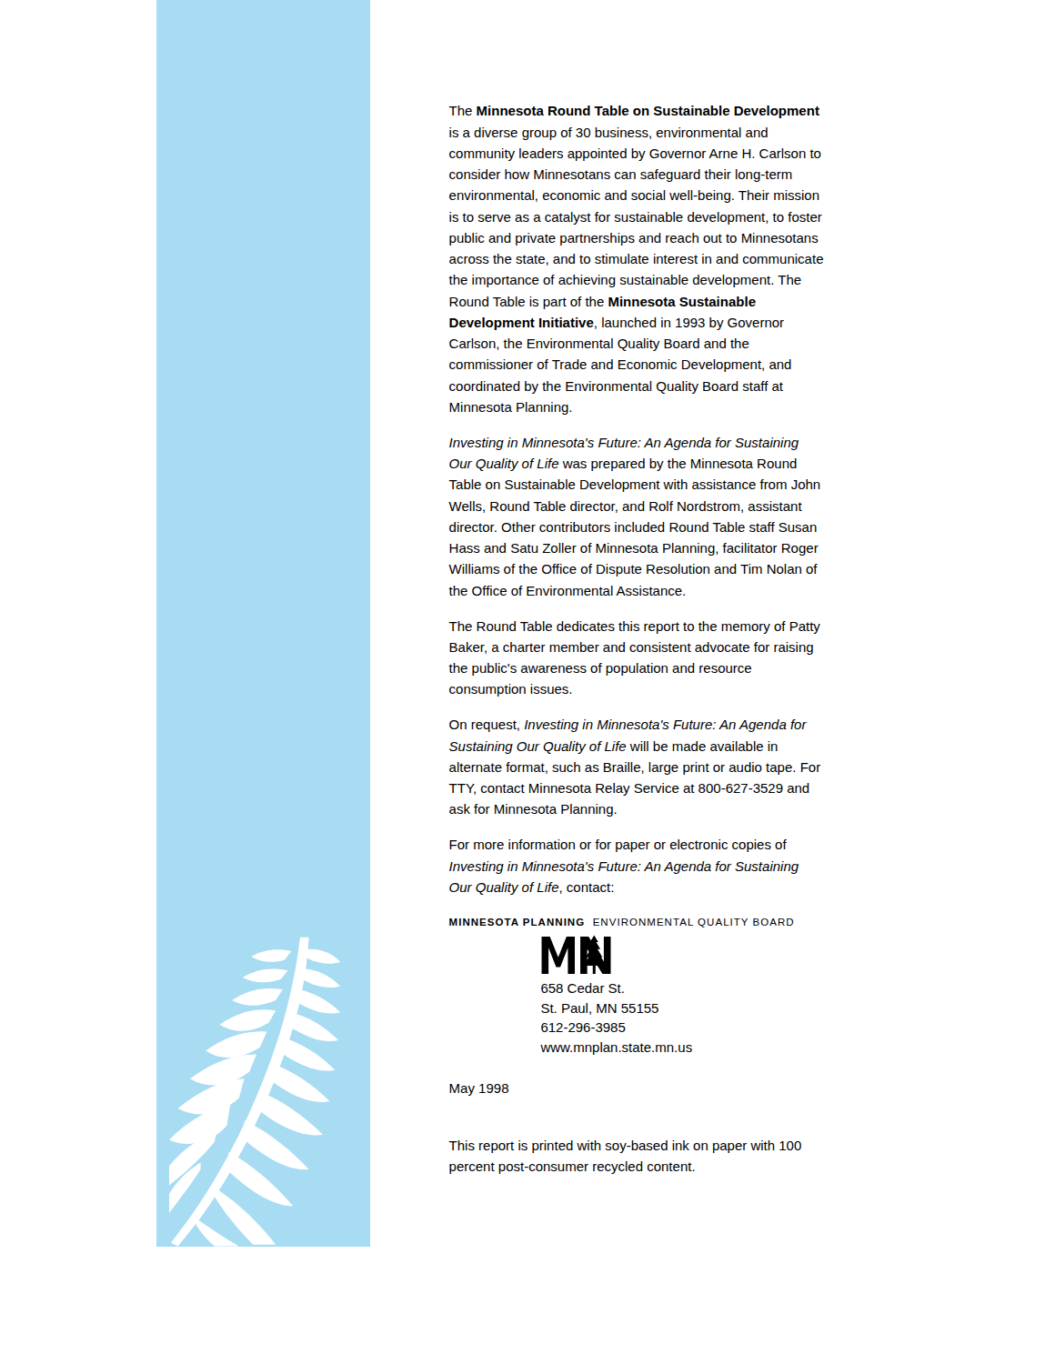The Minnesota Round Table on Sustainable Development is a diverse group of 30 business, environmental and community leaders appointed by Governor Arne H. Carlson to consider how Minnesotans can safeguard their long-term environmental, economic and social well-being. Their mission is to serve as a catalyst for sustainable development, to foster public and private partnerships and reach out to Minnesotans across the state, and to stimulate interest in and communicate the importance of achieving sustainable development. The Round Table is part of the Minnesota Sustainable Development Initiative, launched in 1993 by Governor Carlson, the Environmental Quality Board and the commissioner of Trade and Economic Development, and coordinated by the Environmental Quality Board staff at Minnesota Planning.
Investing in Minnesota's Future: An Agenda for Sustaining Our Quality of Life was prepared by the Minnesota Round Table on Sustainable Development with assistance from John Wells, Round Table director, and Rolf Nordstrom, assistant director. Other contributors included Round Table staff Susan Hass and Satu Zoller of Minnesota Planning, facilitator Roger Williams of the Office of Dispute Resolution and Tim Nolan of the Office of Environmental Assistance.
The Round Table dedicates this report to the memory of Patty Baker, a charter member and consistent advocate for raising the public's awareness of population and resource consumption issues.
On request, Investing in Minnesota's Future: An Agenda for Sustaining Our Quality of Life will be made available in alternate format, such as Braille, large print or audio tape. For TTY, contact Minnesota Relay Service at 800-627-3529 and ask for Minnesota Planning.
For more information or for paper or electronic copies of Investing in Minnesota's Future: An Agenda for Sustaining Our Quality of Life, contact:
MINNESOTA PLANNING ENVIRONMENTAL QUALITY BOARD
658 Cedar St.
St. Paul, MN 55155
612-296-3985
www.mnplan.state.mn.us
May 1998
This report is printed with soy-based ink on paper with 100 percent post-consumer recycled content.